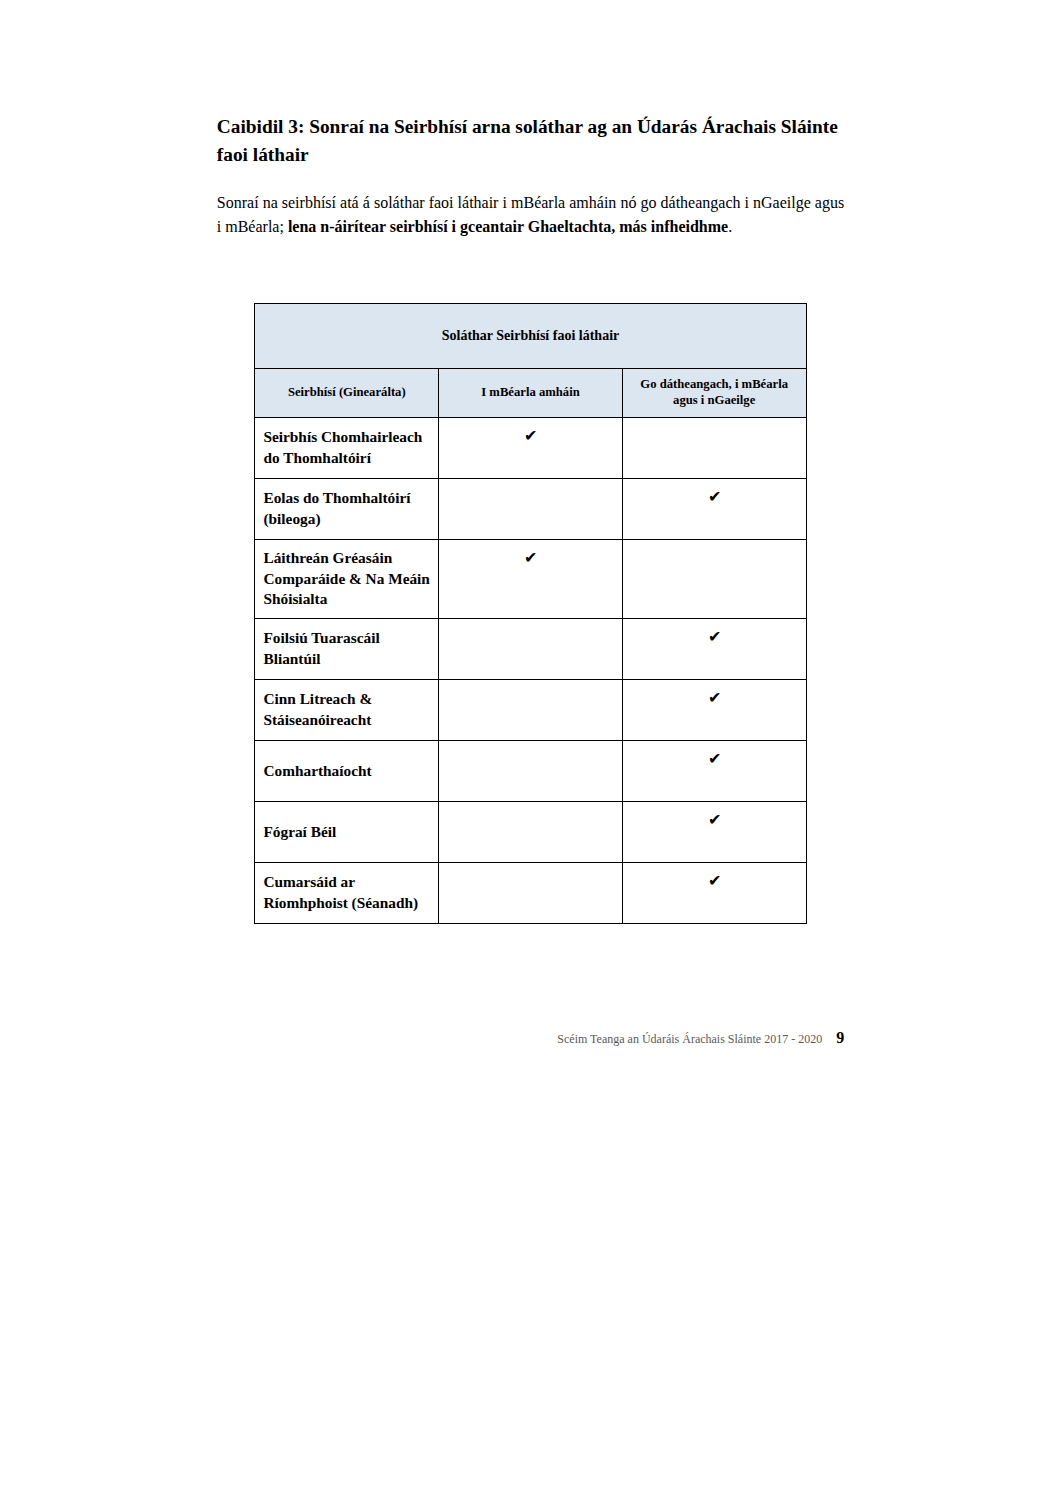Caibidil 3: Sonraí na Seirbhísí arna soláthar ag an Údarás Árachais Sláinte faoi láthair
Sonraí na seirbhísí atá á soláthar faoi láthair i mBéarla amháin nó go dátheangach i nGaeilge agus i mBéarla; lena n-áirítear seirbhísí i gceantair Ghaeltachta, más infheidhme.
| Soláthar Seirbhísí faoi láthair |
| --- |
| Seirbhísí (Ginearálta) | I mBéarla amháin | Go dátheangach, i mBéarla agus i nGaeilge |
| Seirbhís Chomhairleach do Thomhaltóirí | ✔ | |
| Eolas do Thomhaltóirí (bileoga) | | ✔ |
| Láithreán Gréasáin Comparáide & Na Meáin Shóisialta | ✔ | |
| Foilsiú Tuarascáil Bliantúil | | ✔ |
| Cinn Litreach & Stáiseanóireacht | | ✔ |
| Comharthaíocht | | ✔ |
| Fógraí Béil | | ✔ |
| Cumarsáid ar Ríomhphoist (Séanadh) | | ✔ |
Scéim Teanga an Údaráis Árachais Sláinte 2017 - 20209